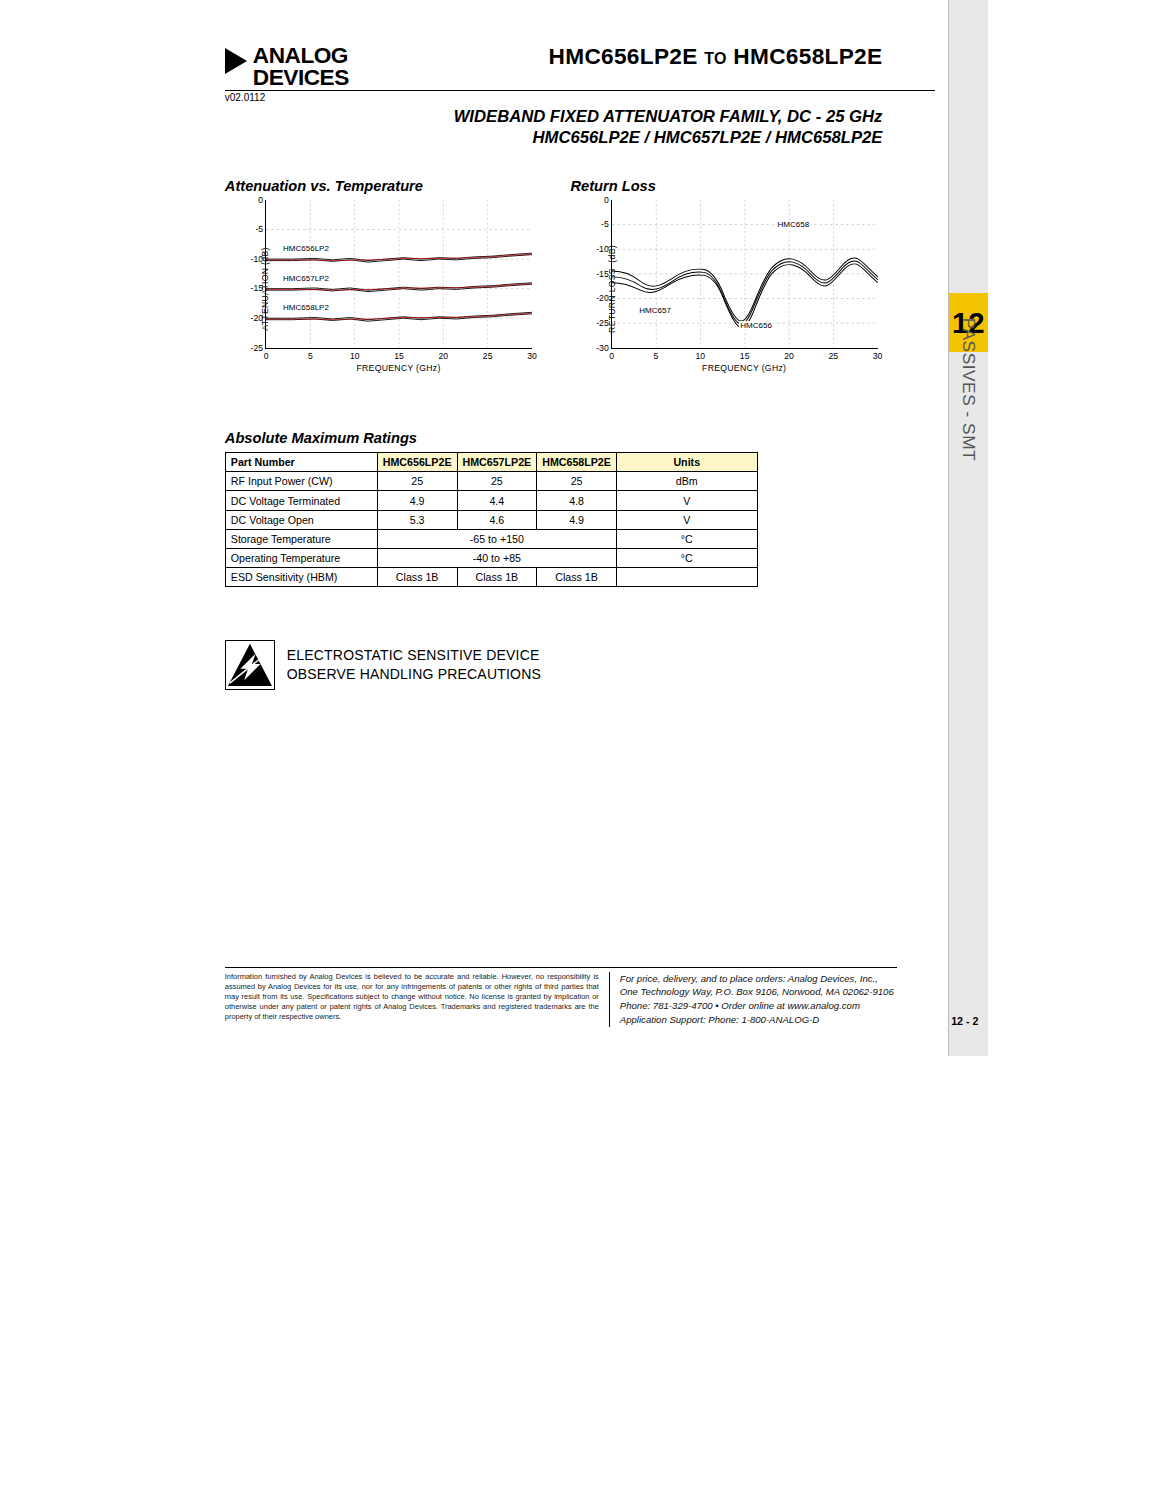12
PASSIVES - SMT
ANALOG
DEVICES
HMC656LP2E TO HMC658LP2E
v02.0112
WIDEBAND FIXED ATTENUATOR FAMILY, DC - 25 GHz
HMC656LP2E / HMC657LP2E / HMC658LP2E
Attenuation vs. Temperature
ATTENUATION (dB)
0
-5
-10
-15
-20
-25
0
5
10
15
20
25
30
HMC656LP2
HMC657LP2
HMC658LP2
FREQUENCY (GHz)
Return Loss
RETURN LOSS (dB)
0
-5
-10
-15
-20
-25
-30
0
5
10
15
20
25
30
HMC658
HMC657
HMC656
FREQUENCY (GHz)
Absolute Maximum Ratings
| Part Number | HMC656LP2E | HMC657LP2E | HMC658LP2E | Units |
| --- | --- | --- | --- | --- |
| RF Input Power (CW) | 25 | 25 | 25 | dBm |
| DC Voltage Terminated | 4.9 | 4.4 | 4.8 | V |
| DC Voltage Open | 5.3 | 4.6 | 4.9 | V |
| Storage Temperature | -65 to +150 | °C |
| Operating Temperature | -40 to +85 | °C |
| ESD Sensitivity (HBM) | Class 1B | Class 1B | Class 1B | |
ELECTROSTATIC SENSITIVE DEVICE
OBSERVE HANDLING PRECAUTIONS
Information furnished by Analog Devices is believed to be accurate and reliable. However, no responsibility is assumed by Analog Devices for its use, nor for any infringements of patents or other rights of third parties that may result from its use. Specifications subject to change without notice. No license is granted by implication or otherwise under any patent or patent rights of Analog Devices. Trademarks and registered trademarks are the property of their respective owners.
For price, delivery, and to place orders: Analog Devices, Inc.,
One Technology Way, P.O. Box 9106, Norwood, MA 02062-9106
Phone: 781-329-4700 • Order online at www.analog.com
Application Support: Phone: 1-800-ANALOG-D
12 - 2